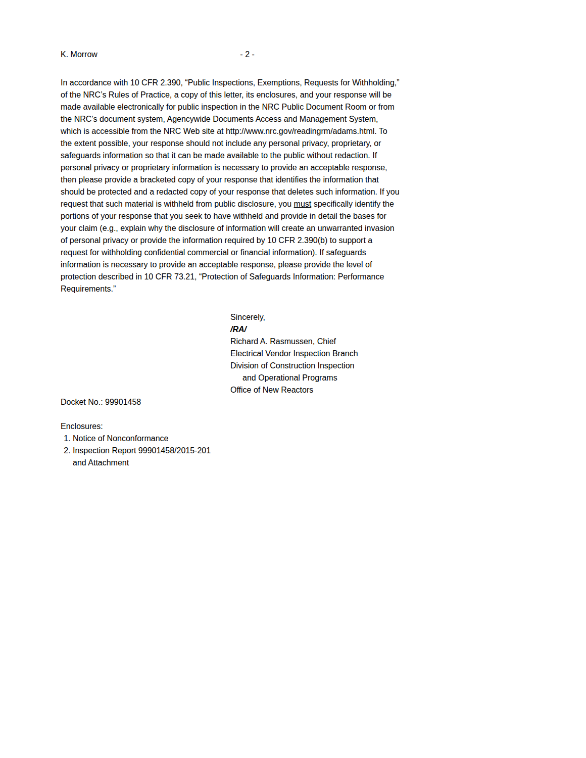K. Morrow
- 2 -
In accordance with 10 CFR 2.390, “Public Inspections, Exemptions, Requests for Withholding,” of the NRC’s Rules of Practice, a copy of this letter, its enclosures, and your response will be made available electronically for public inspection in the NRC Public Document Room or from the NRC’s document system, Agencywide Documents Access and Management System, which is accessible from the NRC Web site at http://www.nrc.gov/readingrm/adams.html. To the extent possible, your response should not include any personal privacy, proprietary, or safeguards information so that it can be made available to the public without redaction. If personal privacy or proprietary information is necessary to provide an acceptable response, then please provide a bracketed copy of your response that identifies the information that should be protected and a redacted copy of your response that deletes such information. If you request that such material is withheld from public disclosure, you must specifically identify the portions of your response that you seek to have withheld and provide in detail the bases for your claim (e.g., explain why the disclosure of information will create an unwarranted invasion of personal privacy or provide the information required by 10 CFR 2.390(b) to support a request for withholding confidential commercial or financial information). If safeguards information is necessary to provide an acceptable response, please provide the level of protection described in 10 CFR 73.21, “Protection of Safeguards Information: Performance Requirements.”
Sincerely,
/RA/
Richard A. Rasmussen, Chief
Electrical Vendor Inspection Branch
Division of Construction Inspection
and Operational Programs
Office of New Reactors
Docket No.: 99901458
Enclosures:
Notice of Nonconformance
Inspection Report 99901458/2015-201
and Attachment